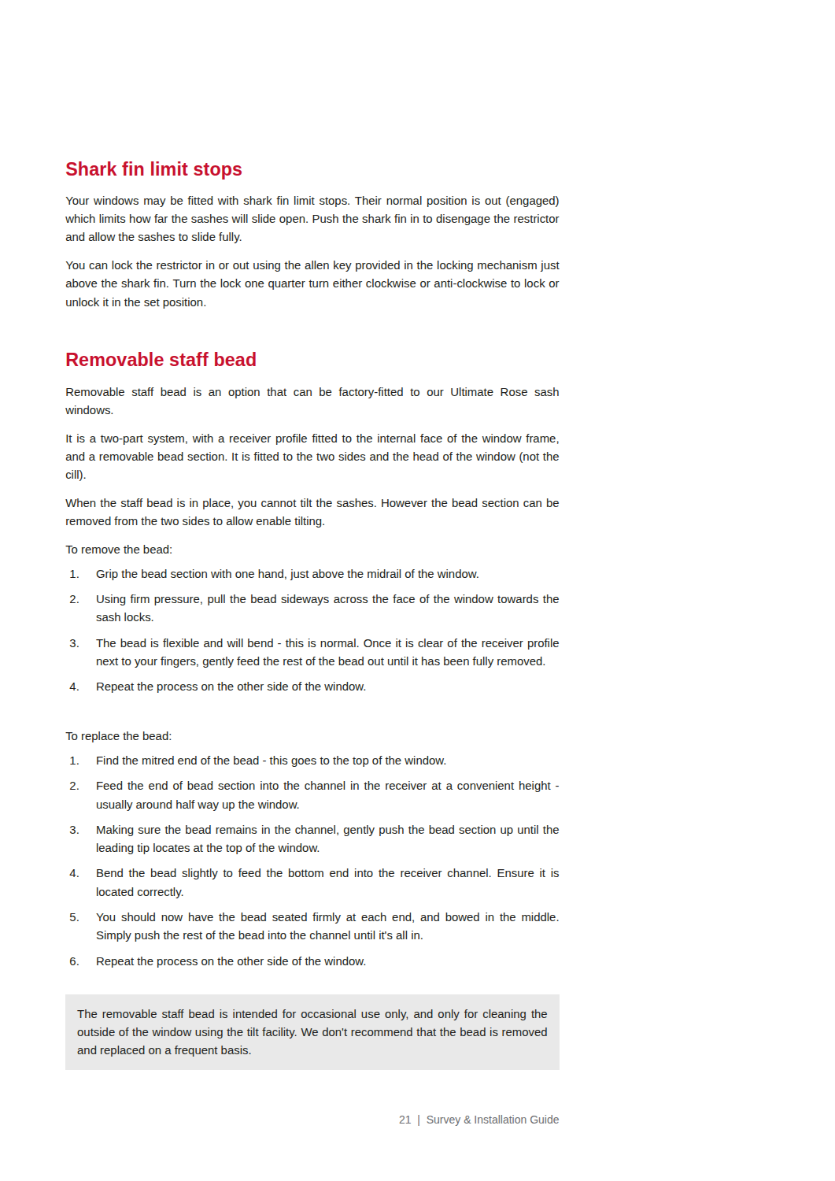Shark fin limit stops
Your windows may be fitted with shark fin limit stops. Their normal position is out (engaged) which limits how far the sashes will slide open. Push the shark fin in to disengage the restrictor and allow the sashes to slide fully.
You can lock the restrictor in or out using the allen key provided in the locking mechanism just above the shark fin. Turn the lock one quarter turn either clockwise or anti-clockwise to lock or unlock it in the set position.
Removable staff bead
Removable staff bead is an option that can be factory-fitted to our Ultimate Rose sash windows.
It is a two-part system, with a receiver profile fitted to the internal face of the window frame, and a removable bead section. It is fitted to the two sides and the head of the window (not the cill).
When the staff bead is in place, you cannot tilt the sashes. However the bead section can be removed from the two sides to allow enable tilting.
To remove the bead:
Grip the bead section with one hand, just above the midrail of the window.
Using firm pressure, pull the bead sideways across the face of the window towards the sash locks.
The bead is flexible and will bend - this is normal. Once it is clear of the receiver profile next to your fingers, gently feed the rest of the bead out until it has been fully removed.
Repeat the process on the other side of the window.
To replace the bead:
Find the mitred end of the bead - this goes to the top of the window.
Feed the end of bead section into the channel in the receiver at a convenient height - usually around half way up the window.
Making sure the bead remains in the channel, gently push the bead section up until the leading tip locates at the top of the window.
Bend the bead slightly to feed the bottom end into the receiver channel. Ensure it is located correctly.
You should now have the bead seated firmly at each end, and bowed in the middle. Simply push the rest of the bead into the channel until it's all in.
Repeat the process on the other side of the window.
The removable staff bead is intended for occasional use only, and only for cleaning the outside of the window using the tilt facility. We don't recommend that the bead is removed and replaced on a frequent basis.
21 | Survey & Installation Guide